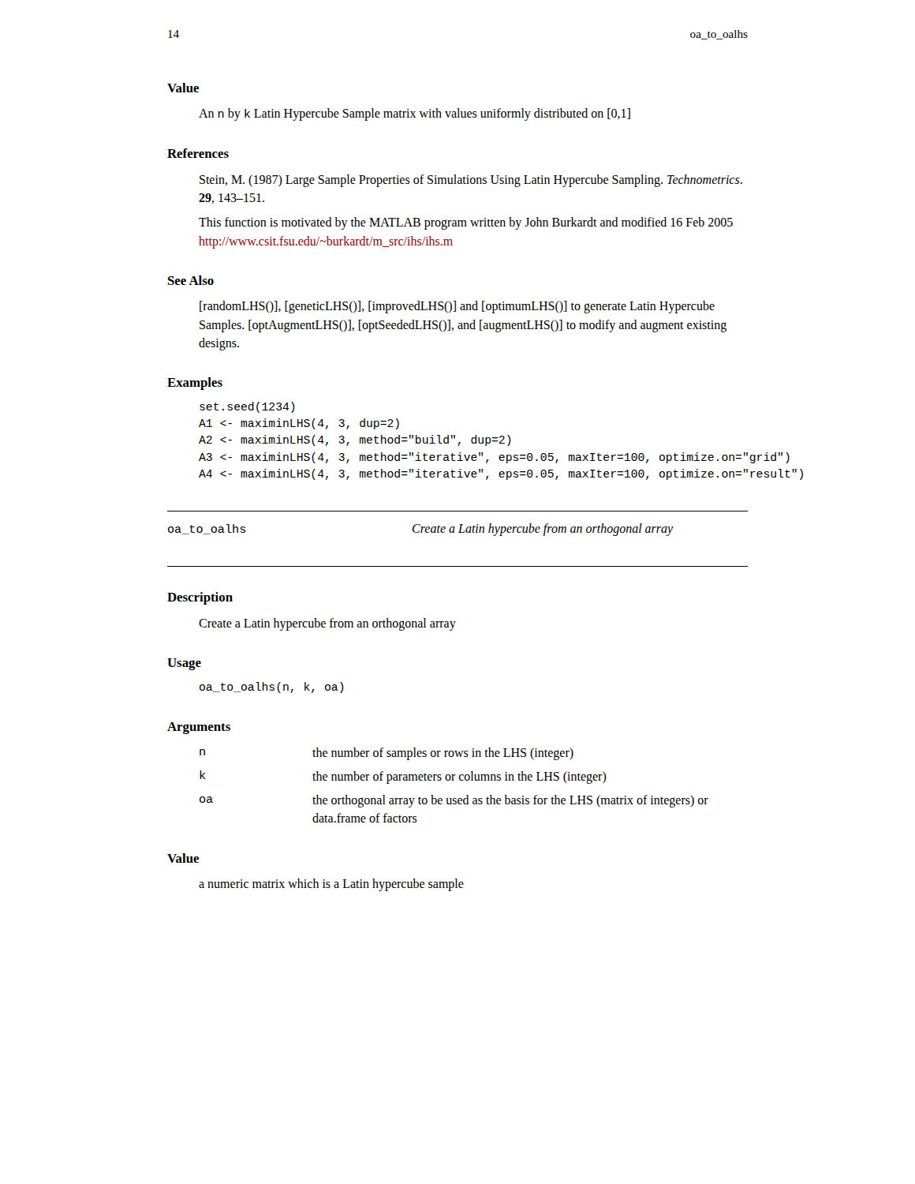14 oa_to_oalhs
Value
An n by k Latin Hypercube Sample matrix with values uniformly distributed on [0,1]
References
Stein, M. (1987) Large Sample Properties of Simulations Using Latin Hypercube Sampling. Technometrics. 29, 143–151.
This function is motivated by the MATLAB program written by John Burkardt and modified 16 Feb 2005 http://www.csit.fsu.edu/~burkardt/m_src/ihs/ihs.m
See Also
[randomLHS()], [geneticLHS()], [improvedLHS()] and [optimumLHS()] to generate Latin Hypercube Samples. [optAugmentLHS()], [optSeededLHS()], and [augmentLHS()] to modify and augment existing designs.
Examples
set.seed(1234)
A1 <- maximinLHS(4, 3, dup=2)
A2 <- maximinLHS(4, 3, method="build", dup=2)
A3 <- maximinLHS(4, 3, method="iterative", eps=0.05, maxIter=100, optimize.on="grid")
A4 <- maximinLHS(4, 3, method="iterative", eps=0.05, maxIter=100, optimize.on="result")
oa_to_oalhs Create a Latin hypercube from an orthogonal array
Description
Create a Latin hypercube from an orthogonal array
Usage
oa_to_oalhs(n, k, oa)
Arguments
n
the number of samples or rows in the LHS (integer)
k
the number of parameters or columns in the LHS (integer)
oa
the orthogonal array to be used as the basis for the LHS (matrix of integers) or data.frame of factors
Value
a numeric matrix which is a Latin hypercube sample